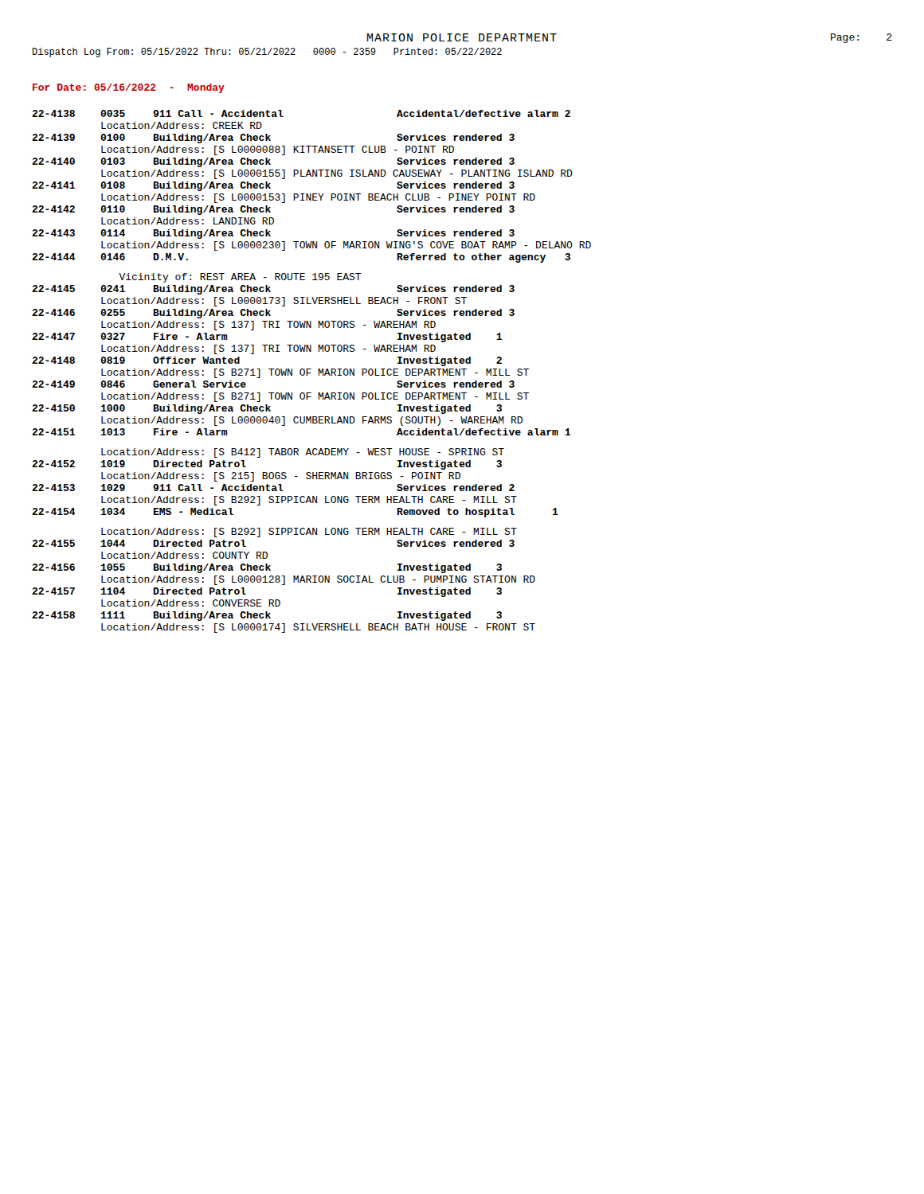Page: 2
MARION POLICE DEPARTMENT
Dispatch Log From: 05/15/2022 Thru: 05/21/2022 0000 - 2359 Printed: 05/22/2022
For Date: 05/16/2022 - Monday
| 22-4138 | 0035 | 911 Call - Accidental | Accidental/defective alarm 2 |
| | Location/Address: CREEK RD |
| 22-4139 | 0100 | Building/Area Check | Services rendered 3 |
| | Location/Address: [S L0000088] KITTANSETT CLUB - POINT RD |
| 22-4140 | 0103 | Building/Area Check | Services rendered 3 |
| | Location/Address: [S L0000155] PLANTING ISLAND CAUSEWAY - PLANTING ISLAND RD |
| 22-4141 | 0108 | Building/Area Check | Services rendered 3 |
| | Location/Address: [S L0000153] PINEY POINT BEACH CLUB - PINEY POINT RD |
| 22-4142 | 0110 | Building/Area Check | Services rendered 3 |
| | Location/Address: LANDING RD |
| 22-4143 | 0114 | Building/Area Check | Services rendered 3 |
| | Location/Address: [S L0000230] TOWN OF MARION WING'S COVE BOAT RAMP - DELANO RD |
| 22-4144 | 0146 | D.M.V. | Referred to other agency 3 |
| | Vicinity of: REST AREA - ROUTE 195 EAST |
| 22-4145 | 0241 | Building/Area Check | Services rendered 3 |
| | Location/Address: [S L0000173] SILVERSHELL BEACH - FRONT ST |
| 22-4146 | 0255 | Building/Area Check | Services rendered 3 |
| | Location/Address: [S 137] TRI TOWN MOTORS - WAREHAM RD |
| 22-4147 | 0327 | Fire - Alarm | Investigated 1 |
| | Location/Address: [S 137] TRI TOWN MOTORS - WAREHAM RD |
| 22-4148 | 0819 | Officer Wanted | Investigated 2 |
| | Location/Address: [S B271] TOWN OF MARION POLICE DEPARTMENT - MILL ST |
| 22-4149 | 0846 | General Service | Services rendered 3 |
| | Location/Address: [S B271] TOWN OF MARION POLICE DEPARTMENT - MILL ST |
| 22-4150 | 1000 | Building/Area Check | Investigated 3 |
| | Location/Address: [S L0000040] CUMBERLAND FARMS (SOUTH) - WAREHAM RD |
| 22-4151 | 1013 | Fire - Alarm | Accidental/defective alarm 1 |
| | Location/Address: [S B412] TABOR ACADEMY - WEST HOUSE - SPRING ST |
| 22-4152 | 1019 | Directed Patrol | Investigated 3 |
| | Location/Address: [S 215] BOGS - SHERMAN BRIGGS - POINT RD |
| 22-4153 | 1029 | 911 Call - Accidental | Services rendered 2 |
| | Location/Address: [S B292] SIPPICAN LONG TERM HEALTH CARE - MILL ST |
| 22-4154 | 1034 | EMS - Medical | Removed to hospital 1 |
| | Location/Address: [S B292] SIPPICAN LONG TERM HEALTH CARE - MILL ST |
| 22-4155 | 1044 | Directed Patrol | Services rendered 3 |
| | Location/Address: COUNTY RD |
| 22-4156 | 1055 | Building/Area Check | Investigated 3 |
| | Location/Address: [S L0000128] MARION SOCIAL CLUB - PUMPING STATION RD |
| 22-4157 | 1104 | Directed Patrol | Investigated 3 |
| | Location/Address: CONVERSE RD |
| 22-4158 | 1111 | Building/Area Check | Investigated 3 |
| | Location/Address: [S L0000174] SILVERSHELL BEACH BATH HOUSE - FRONT ST |